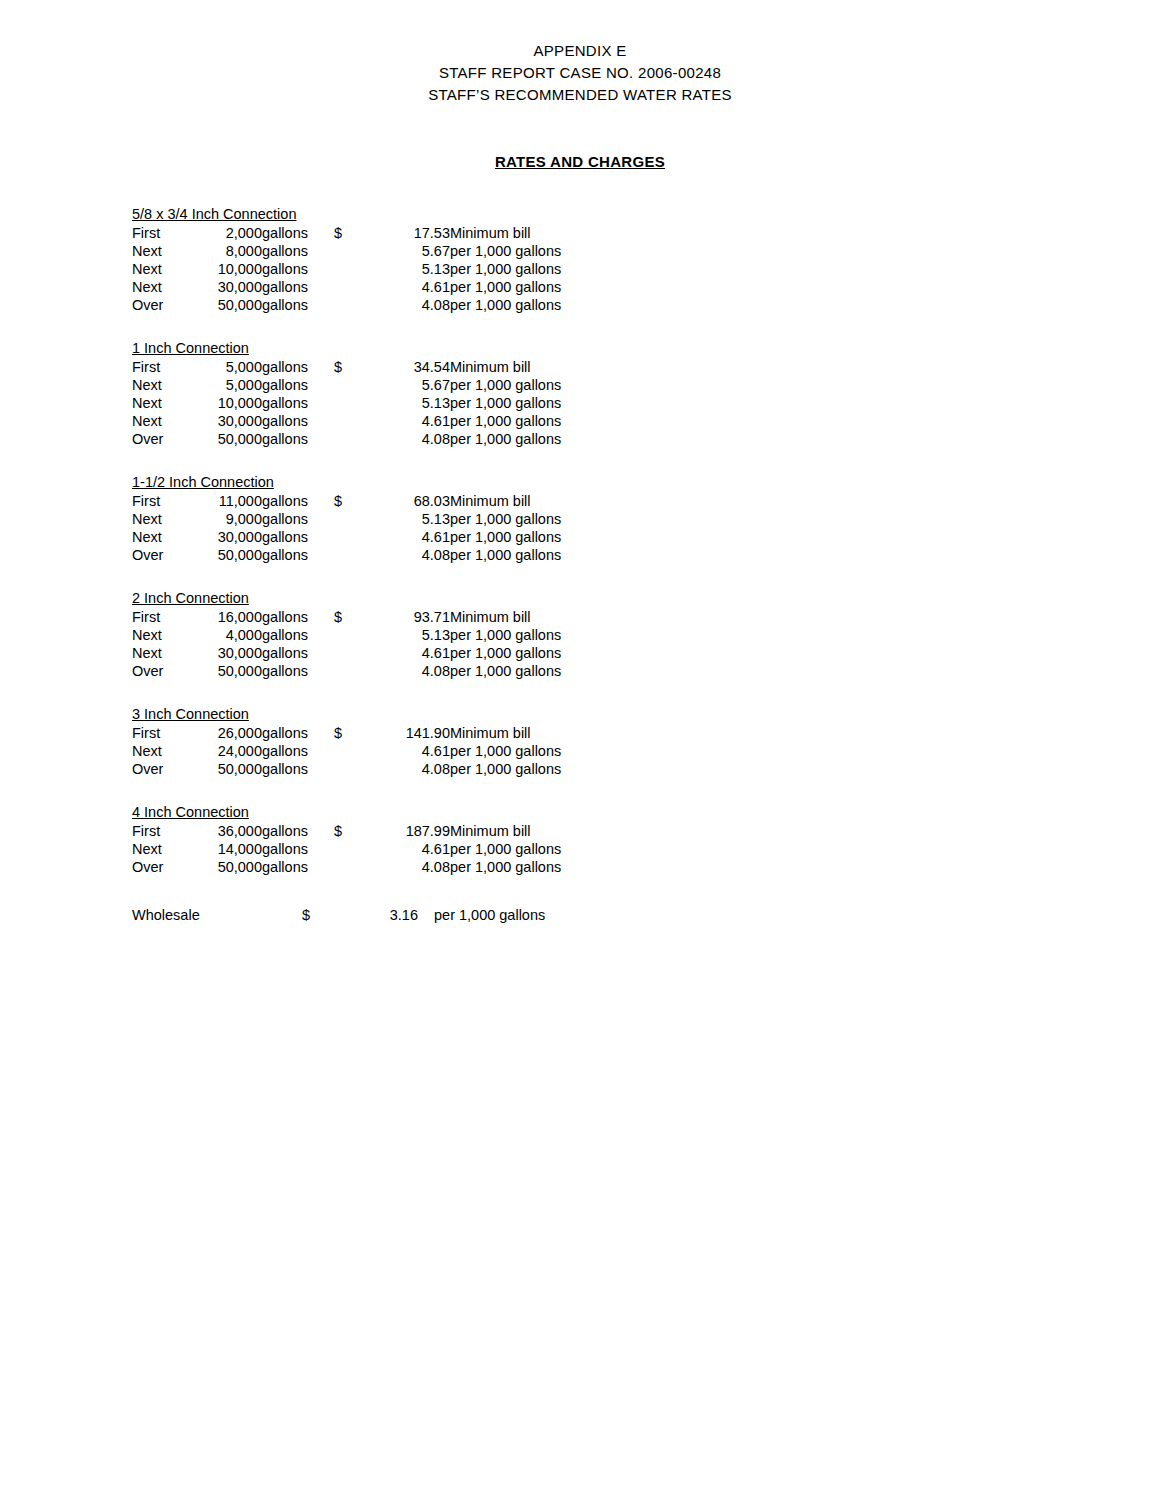APPENDIX E
STAFF REPORT CASE NO. 2006-00248
STAFF’S RECOMMENDED WATER RATES
RATES AND CHARGES
5/8 x 3/4 Inch Connection
| First | 2,000 | gallons | $ | 17.53 | Minimum bill |
| Next | 8,000 | gallons | | 5.67 | per 1,000 gallons |
| Next | 10,000 | gallons | | 5.13 | per 1,000 gallons |
| Next | 30,000 | gallons | | 4.61 | per 1,000 gallons |
| Over | 50,000 | gallons | | 4.08 | per 1,000 gallons |
1 Inch Connection
| First | 5,000 | gallons | $ | 34.54 | Minimum bill |
| Next | 5,000 | gallons | | 5.67 | per 1,000 gallons |
| Next | 10,000 | gallons | | 5.13 | per 1,000 gallons |
| Next | 30,000 | gallons | | 4.61 | per 1,000 gallons |
| Over | 50,000 | gallons | | 4.08 | per 1,000 gallons |
1-1/2 Inch Connection
| First | 11,000 | gallons | $ | 68.03 | Minimum bill |
| Next | 9,000 | gallons | | 5.13 | per 1,000 gallons |
| Next | 30,000 | gallons | | 4.61 | per 1,000 gallons |
| Over | 50,000 | gallons | | 4.08 | per 1,000 gallons |
2 Inch Connection
| First | 16,000 | gallons | $ | 93.71 | Minimum bill |
| Next | 4,000 | gallons | | 5.13 | per 1,000 gallons |
| Next | 30,000 | gallons | | 4.61 | per 1,000 gallons |
| Over | 50,000 | gallons | | 4.08 | per 1,000 gallons |
3 Inch Connection
| First | 26,000 | gallons | $ | 141.90 | Minimum bill |
| Next | 24,000 | gallons | | 4.61 | per 1,000 gallons |
| Over | 50,000 | gallons | | 4.08 | per 1,000 gallons |
4 Inch Connection
| First | 36,000 | gallons | $ | 187.99 | Minimum bill |
| Next | 14,000 | gallons | | 4.61 | per 1,000 gallons |
| Over | 50,000 | gallons | | 4.08 | per 1,000 gallons |
| Wholesale | $ | 3.16 | per 1,000 gallons |